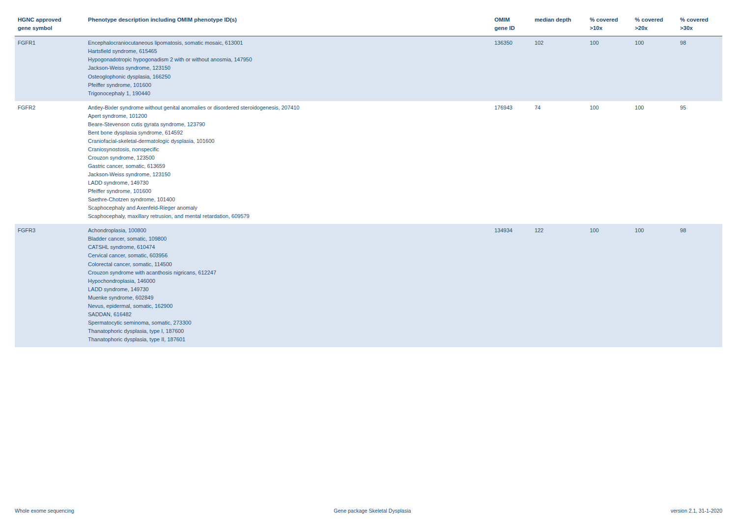| HGNC approved gene symbol | Phenotype description including OMIM phenotype ID(s) | OMIM gene ID | median depth | % covered >10x | % covered >20x | % covered >30x |
| --- | --- | --- | --- | --- | --- | --- |
| FGFR1 | Encephalocraniocutaneous lipomatosis, somatic mosaic, 613001 Hartsfield syndrome, 615465 Hypogonadotropic hypogonadism 2 with or without anosmia, 147950 Jackson-Weiss syndrome, 123150 Osteoglophonic dysplasia, 166250 Pfeiffer syndrome, 101600 Trigonocephaly 1, 190440 | 136350 | 102 | 100 | 100 | 98 |
| FGFR2 | Antley-Bixler syndrome without genital anomalies or disordered steroidogenesis, 207410 Apert syndrome, 101200 Beare-Stevenson cutis gyrata syndrome, 123790 Bent bone dysplasia syndrome, 614592 Craniofacial-skeletal-dermatologic dysplasia, 101600 Craniosynostosis, nonspecific Crouzon syndrome, 123500 Gastric cancer, somatic, 613659 Jackson-Weiss syndrome, 123150 LADD syndrome, 149730 Pfeiffer syndrome, 101600 Saethre-Chotzen syndrome, 101400 Scaphocephaly and Axenfeld-Rieger anomaly Scaphocephaly, maxillary retrusion, and mental retardation, 609579 | 176943 | 74 | 100 | 100 | 95 |
| FGFR3 | Achondroplasia, 100800 Bladder cancer, somatic, 109800 CATSHL syndrome, 610474 Cervical cancer, somatic, 603956 Colorectal cancer, somatic, 114500 Crouzon syndrome with acanthosis nigricans, 612247 Hypochondroplasia, 146000 LADD syndrome, 149730 Muenke syndrome, 602849 Nevus, epidermal, somatic, 162900 SADDAN, 616482 Spermatocytic seminoma, somatic, 273300 Thanatophoric dysplasia, type I, 187600 Thanatophoric dysplasia, type II, 187601 | 134934 | 122 | 100 | 100 | 98 |
Whole exome sequencing version 2.1, 31-1-2020
Gene package Skeletal Dysplasia